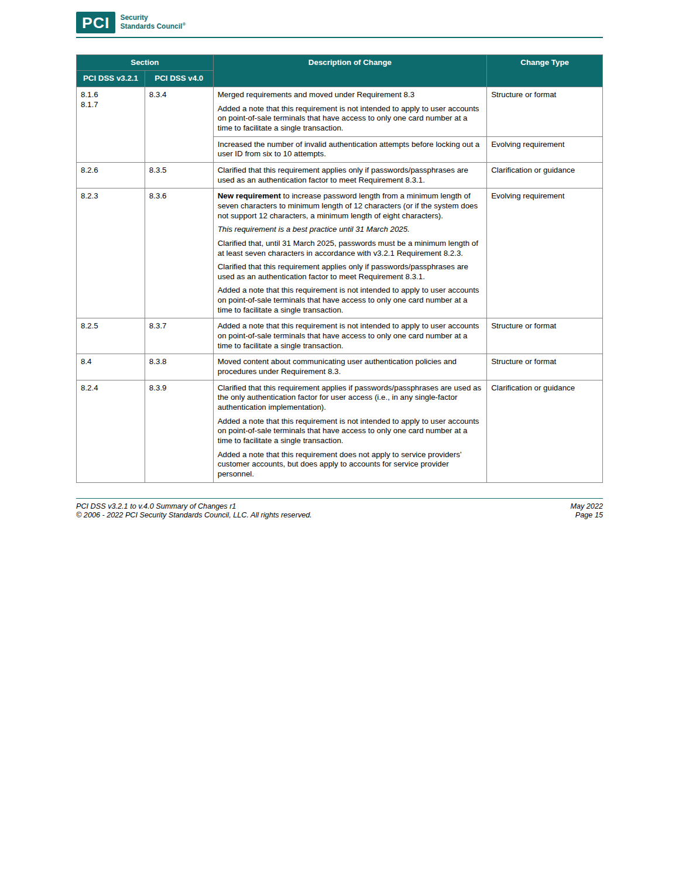PCI
Security
Standards Council®
| Section | Description of Change | Change Type |
| --- | --- | --- |
| PCI DSS v3.2.1 | PCI DSS v4.0 |
| 8.1.6 8.1.7 | 8.3.4 | Merged requirements and moved under Requirement 8.3 Added a note that this requirement is not intended to apply to user accounts on point-of-sale terminals that have access to only one card number at a time to facilitate a single transaction. | Structure or format |
| Increased the number of invalid authentication attempts before locking out a user ID from six to 10 attempts. | Evolving requirement |
| 8.2.6 | 8.3.5 | Clarified that this requirement applies only if passwords/passphrases are used as an authentication factor to meet Requirement 8.3.1. | Clarification or guidance |
| 8.2.3 | 8.3.6 | New requirement to increase password length from a minimum length of seven characters to minimum length of 12 characters (or if the system does not support 12 characters, a minimum length of eight characters). This requirement is a best practice until 31 March 2025. Clarified that, until 31 March 2025, passwords must be a minimum length of at least seven characters in accordance with v3.2.1 Requirement 8.2.3. Clarified that this requirement applies only if passwords/passphrases are used as an authentication factor to meet Requirement 8.3.1. Added a note that this requirement is not intended to apply to user accounts on point-of-sale terminals that have access to only one card number at a time to facilitate a single transaction. | Evolving requirement |
| 8.2.5 | 8.3.7 | Added a note that this requirement is not intended to apply to user accounts on point-of-sale terminals that have access to only one card number at a time to facilitate a single transaction. | Structure or format |
| 8.4 | 8.3.8 | Moved content about communicating user authentication policies and procedures under Requirement 8.3. | Structure or format |
| 8.2.4 | 8.3.9 | Clarified that this requirement applies if passwords/passphrases are used as the only authentication factor for user access (i.e., in any single-factor authentication implementation). Added a note that this requirement is not intended to apply to user accounts on point-of-sale terminals that have access to only one card number at a time to facilitate a single transaction. Added a note that this requirement does not apply to service providers’ customer accounts, but does apply to accounts for service provider personnel. | Clarification or guidance |
PCI DSS v3.2.1 to v.4.0 Summary of Changes r1
© 2006 - 2022 PCI Security Standards Council, LLC. All rights reserved.
May 2022
Page 15